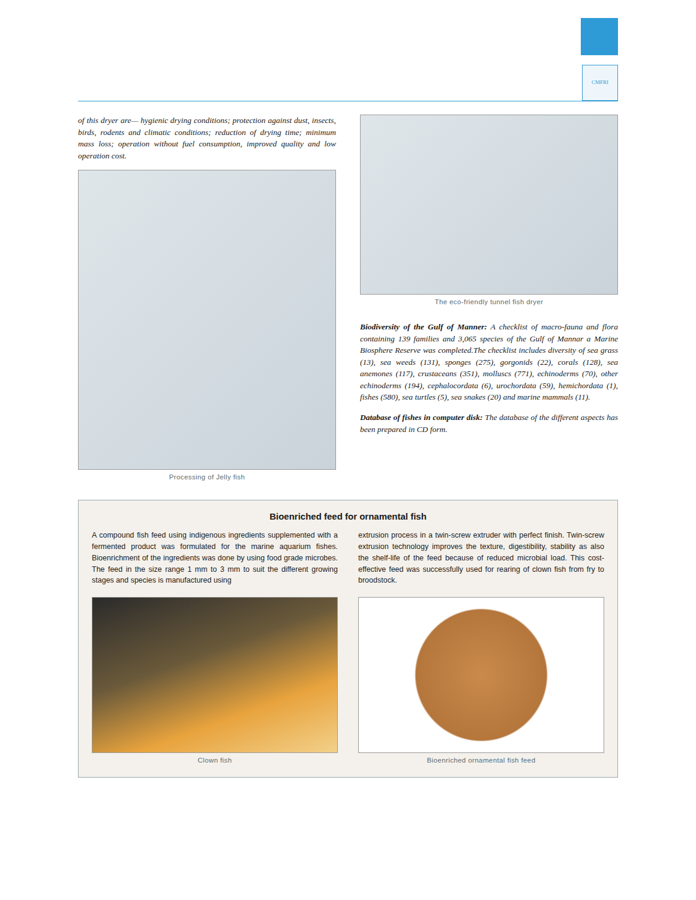CMFRI
of this dryer are— hygienic drying conditions; protection against dust, insects, birds, rodents and climatic conditions; reduction of drying time; minimum mass loss; operation without fuel consumption, improved quality and low operation cost.
Processing of Jelly fish
The eco-friendly tunnel fish dryer
Biodiversity of the Gulf of Manner: A checklist of macro-fauna and flora containing 139 families and 3,065 species of the Gulf of Mannar a Marine Biosphere Reserve was completed.The checklist includes diversity of sea grass (13), sea weeds (131), sponges (275), gorgonids (22), corals (128), sea anemones (117), crustaceans (351), molluscs (771), echinoderms (70), other echinoderms (194), cephalocordata (6), urochordata (59), hemichordata (1), fishes (580), sea turtles (5), sea snakes (20) and marine mammals (11).
Database of fishes in computer disk: The database of the different aspects has been prepared in CD form.
Bioenriched feed for ornamental fish
A compound fish feed using indigenous ingredients supplemented with a fermented product was formulated for the marine aquarium fishes. Bioenrichment of the ingredients was done by using food grade microbes. The feed in the size range 1 mm to 3 mm to suit the different growing stages and species is manufactured using
extrusion process in a twin-screw extruder with perfect finish. Twin-screw extrusion technology improves the texture, digestibility, stability as also the shelf-life of the feed because of reduced microbial load. This cost-effective feed was successfully used for rearing of clown fish from fry to broodstock.
Clown fish
Bioenriched ornamental fish feed